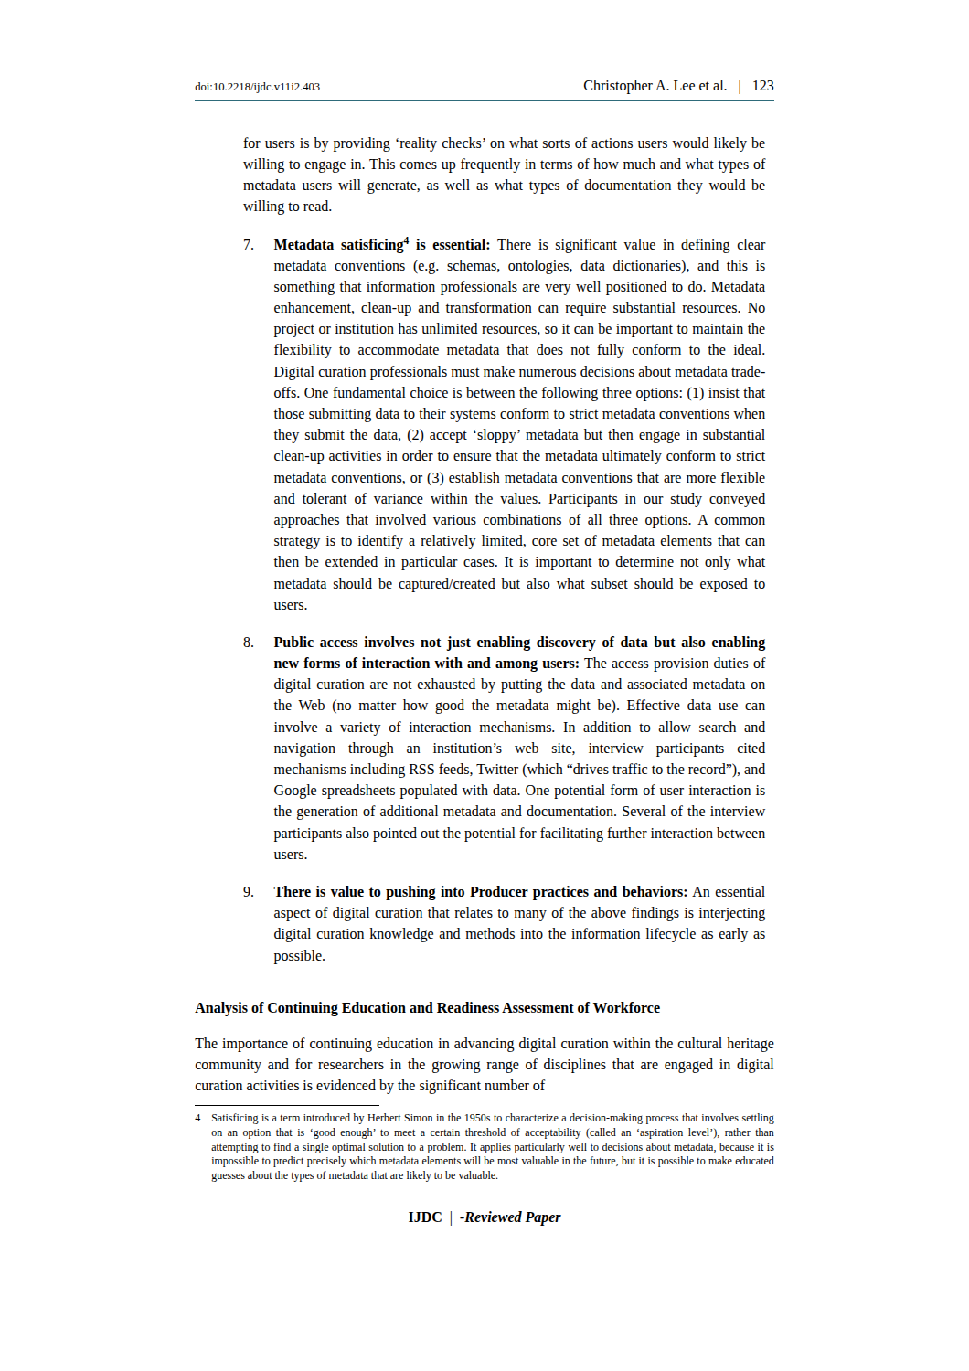doi:10.2218/ijdc.v11i2.403 Christopher A. Lee et al. | 123
for users is by providing ‘reality checks’ on what sorts of actions users would likely be willing to engage in. This comes up frequently in terms of how much and what types of metadata users will generate, as well as what types of documentation they would be willing to read.
7. Metadata satisficing4 is essential: There is significant value in defining clear metadata conventions (e.g. schemas, ontologies, data dictionaries), and this is something that information professionals are very well positioned to do. Metadata enhancement, clean-up and transformation can require substantial resources. No project or institution has unlimited resources, so it can be important to maintain the flexibility to accommodate metadata that does not fully conform to the ideal. Digital curation professionals must make numerous decisions about metadata trade-offs. One fundamental choice is between the following three options: (1) insist that those submitting data to their systems conform to strict metadata conventions when they submit the data, (2) accept ‘sloppy’ metadata but then engage in substantial clean-up activities in order to ensure that the metadata ultimately conform to strict metadata conventions, or (3) establish metadata conventions that are more flexible and tolerant of variance within the values. Participants in our study conveyed approaches that involved various combinations of all three options. A common strategy is to identify a relatively limited, core set of metadata elements that can then be extended in particular cases. It is important to determine not only what metadata should be captured/created but also what subset should be exposed to users.
8. Public access involves not just enabling discovery of data but also enabling new forms of interaction with and among users: The access provision duties of digital curation are not exhausted by putting the data and associated metadata on the Web (no matter how good the metadata might be). Effective data use can involve a variety of interaction mechanisms. In addition to allow search and navigation through an institution’s web site, interview participants cited mechanisms including RSS feeds, Twitter (which “drives traffic to the record”), and Google spreadsheets populated with data. One potential form of user interaction is the generation of additional metadata and documentation. Several of the interview participants also pointed out the potential for facilitating further interaction between users.
9. There is value to pushing into Producer practices and behaviors: An essential aspect of digital curation that relates to many of the above findings is interjecting digital curation knowledge and methods into the information lifecycle as early as possible.
Analysis of Continuing Education and Readiness Assessment of Workforce
The importance of continuing education in advancing digital curation within the cultural heritage community and for researchers in the growing range of disciplines that are engaged in digital curation activities is evidenced by the significant number of
4 Satisficing is a term introduced by Herbert Simon in the 1950s to characterize a decision-making process that involves settling on an option that is ‘good enough’ to meet a certain threshold of acceptability (called an ‘aspiration level’), rather than attempting to find a single optimal solution to a problem. It applies particularly well to decisions about metadata, because it is impossible to predict precisely which metadata elements will be most valuable in the future, but it is possible to make educated guesses about the types of metadata that are likely to be valuable.
IJDC | -Reviewed Paper